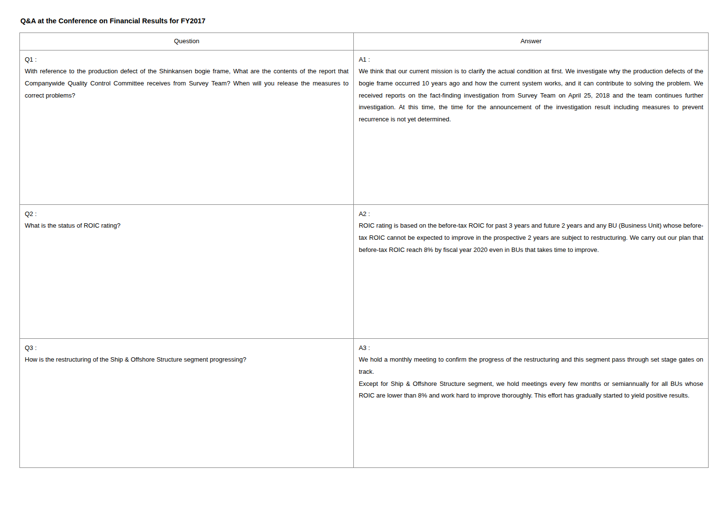Q&A at the Conference on Financial Results for FY2017
| Question | Answer |
| --- | --- |
| Q1 : With reference to the production defect of the Shinkansen bogie frame, What are the contents of the report that Companywide Quality Control Committee receives from Survey Team? When will you release the measures to correct problems? | A1 : We think that our current mission is to clarify the actual condition at first. We investigate why the production defects of the bogie frame occurred 10 years ago and how the current system works, and it can contribute to solving the problem. We received reports on the fact-finding investigation from Survey Team on April 25, 2018 and the team continues further investigation. At this time, the time for the announcement of the investigation result including measures to prevent recurrence is not yet determined. |
| Q2 : What is the status of ROIC rating? | A2 : ROIC rating is based on the before-tax ROIC for past 3 years and future 2 years and any BU (Business Unit) whose before-tax ROIC cannot be expected to improve in the prospective 2 years are subject to restructuring. We carry out our plan that before-tax ROIC reach 8% by fiscal year 2020 even in BUs that takes time to improve. |
| Q3 : How is the restructuring of the Ship & Offshore Structure segment progressing? | A3 : We hold a monthly meeting to confirm the progress of the restructuring and this segment pass through set stage gates on track. Except for Ship & Offshore Structure segment, we hold meetings every few months or semiannually for all BUs whose ROIC are lower than 8% and work hard to improve thoroughly. This effort has gradually started to yield positive results. |